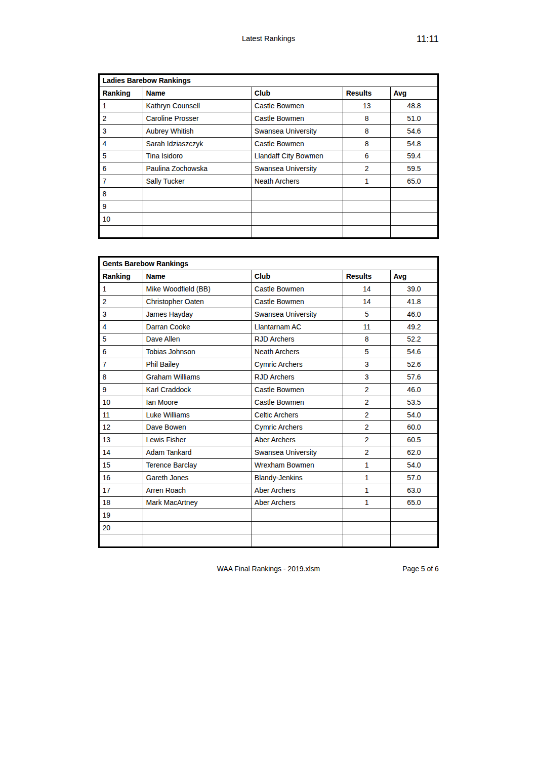Latest Rankings
11:11
| Ladies Barebow Rankings |
| Ranking | Name | Club | Results | Avg |
| 1 | Kathryn Counsell | Castle Bowmen | 13 | 48.8 |
| 2 | Caroline Prosser | Castle Bowmen | 8 | 51.0 |
| 3 | Aubrey Whitish | Swansea University | 8 | 54.6 |
| 4 | Sarah Idziaszczyk | Castle Bowmen | 8 | 54.8 |
| 5 | Tina Isidoro | Llandaff City Bowmen | 6 | 59.4 |
| 6 | Paulina Zochowska | Swansea University | 2 | 59.5 |
| 7 | Sally Tucker | Neath Archers | 1 | 65.0 |
| 8 | | | | |
| 9 | | | | |
| 10 | | | | |
| Gents Barebow Rankings |
| Ranking | Name | Club | Results | Avg |
| 1 | Mike Woodfield (BB) | Castle Bowmen | 14 | 39.0 |
| 2 | Christopher Oaten | Castle Bowmen | 14 | 41.8 |
| 3 | James Hayday | Swansea University | 5 | 46.0 |
| 4 | Darran Cooke | Llantarnam AC | 11 | 49.2 |
| 5 | Dave Allen | RJD Archers | 8 | 52.2 |
| 6 | Tobias Johnson | Neath Archers | 5 | 54.6 |
| 7 | Phil Bailey | Cymric Archers | 3 | 52.6 |
| 8 | Graham Williams | RJD Archers | 3 | 57.6 |
| 9 | Karl Craddock | Castle Bowmen | 2 | 46.0 |
| 10 | Ian Moore | Castle Bowmen | 2 | 53.5 |
| 11 | Luke Williams | Celtic Archers | 2 | 54.0 |
| 12 | Dave Bowen | Cymric Archers | 2 | 60.0 |
| 13 | Lewis Fisher | Aber Archers | 2 | 60.5 |
| 14 | Adam Tankard | Swansea University | 2 | 62.0 |
| 15 | Terence Barclay | Wrexham Bowmen | 1 | 54.0 |
| 16 | Gareth Jones | Blandy-Jenkins | 1 | 57.0 |
| 17 | Arren Roach | Aber Archers | 1 | 63.0 |
| 18 | Mark MacArtney | Aber Archers | 1 | 65.0 |
| 19 | | | | |
| 20 | | | | |
WAA Final Rankings - 2019.xlsm
Page 5 of 6